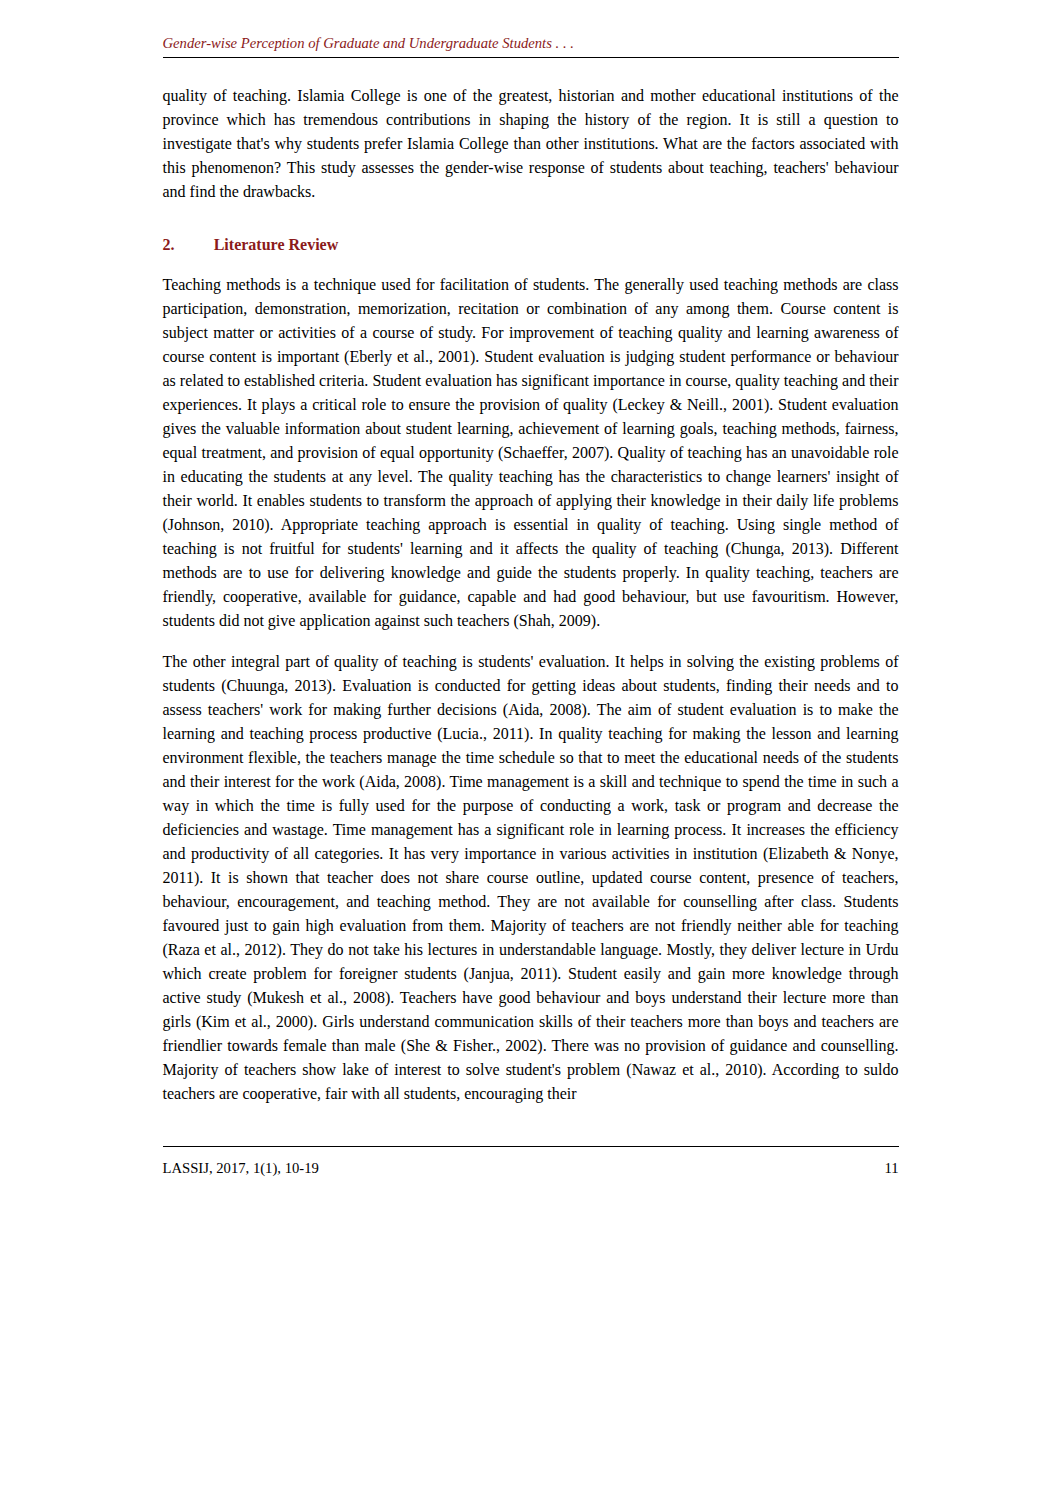Gender-wise Perception of Graduate and Undergraduate Students . . .
quality of teaching. Islamia College is one of the greatest, historian and mother educational institutions of the province which has tremendous contributions in shaping the history of the region. It is still a question to investigate that's why students prefer Islamia College than other institutions. What are the factors associated with this phenomenon? This study assesses the gender-wise response of students about teaching, teachers' behaviour and find the drawbacks.
2. Literature Review
Teaching methods is a technique used for facilitation of students. The generally used teaching methods are class participation, demonstration, memorization, recitation or combination of any among them. Course content is subject matter or activities of a course of study. For improvement of teaching quality and learning awareness of course content is important (Eberly et al., 2001). Student evaluation is judging student performance or behaviour as related to established criteria. Student evaluation has significant importance in course, quality teaching and their experiences. It plays a critical role to ensure the provision of quality (Leckey & Neill., 2001). Student evaluation gives the valuable information about student learning, achievement of learning goals, teaching methods, fairness, equal treatment, and provision of equal opportunity (Schaeffer, 2007). Quality of teaching has an unavoidable role in educating the students at any level. The quality teaching has the characteristics to change learners' insight of their world. It enables students to transform the approach of applying their knowledge in their daily life problems (Johnson, 2010). Appropriate teaching approach is essential in quality of teaching. Using single method of teaching is not fruitful for students' learning and it affects the quality of teaching (Chunga, 2013). Different methods are to use for delivering knowledge and guide the students properly. In quality teaching, teachers are friendly, cooperative, available for guidance, capable and had good behaviour, but use favouritism. However, students did not give application against such teachers (Shah, 2009).
The other integral part of quality of teaching is students' evaluation. It helps in solving the existing problems of students (Chuunga, 2013). Evaluation is conducted for getting ideas about students, finding their needs and to assess teachers' work for making further decisions (Aida, 2008). The aim of student evaluation is to make the learning and teaching process productive (Lucia., 2011). In quality teaching for making the lesson and learning environment flexible, the teachers manage the time schedule so that to meet the educational needs of the students and their interest for the work (Aida, 2008). Time management is a skill and technique to spend the time in such a way in which the time is fully used for the purpose of conducting a work, task or program and decrease the deficiencies and wastage. Time management has a significant role in learning process. It increases the efficiency and productivity of all categories. It has very importance in various activities in institution (Elizabeth & Nonye, 2011). It is shown that teacher does not share course outline, updated course content, presence of teachers, behaviour, encouragement, and teaching method. They are not available for counselling after class. Students favoured just to gain high evaluation from them. Majority of teachers are not friendly neither able for teaching (Raza et al., 2012). They do not take his lectures in understandable language. Mostly, they deliver lecture in Urdu which create problem for foreigner students (Janjua, 2011). Student easily and gain more knowledge through active study (Mukesh et al., 2008). Teachers have good behaviour and boys understand their lecture more than girls (Kim et al., 2000). Girls understand communication skills of their teachers more than boys and teachers are friendlier towards female than male (She & Fisher., 2002). There was no provision of guidance and counselling. Majority of teachers show lake of interest to solve student's problem (Nawaz et al., 2010). According to suldo teachers are cooperative, fair with all students, encouraging their
LASSIJ, 2017, 1(1), 10-19 11